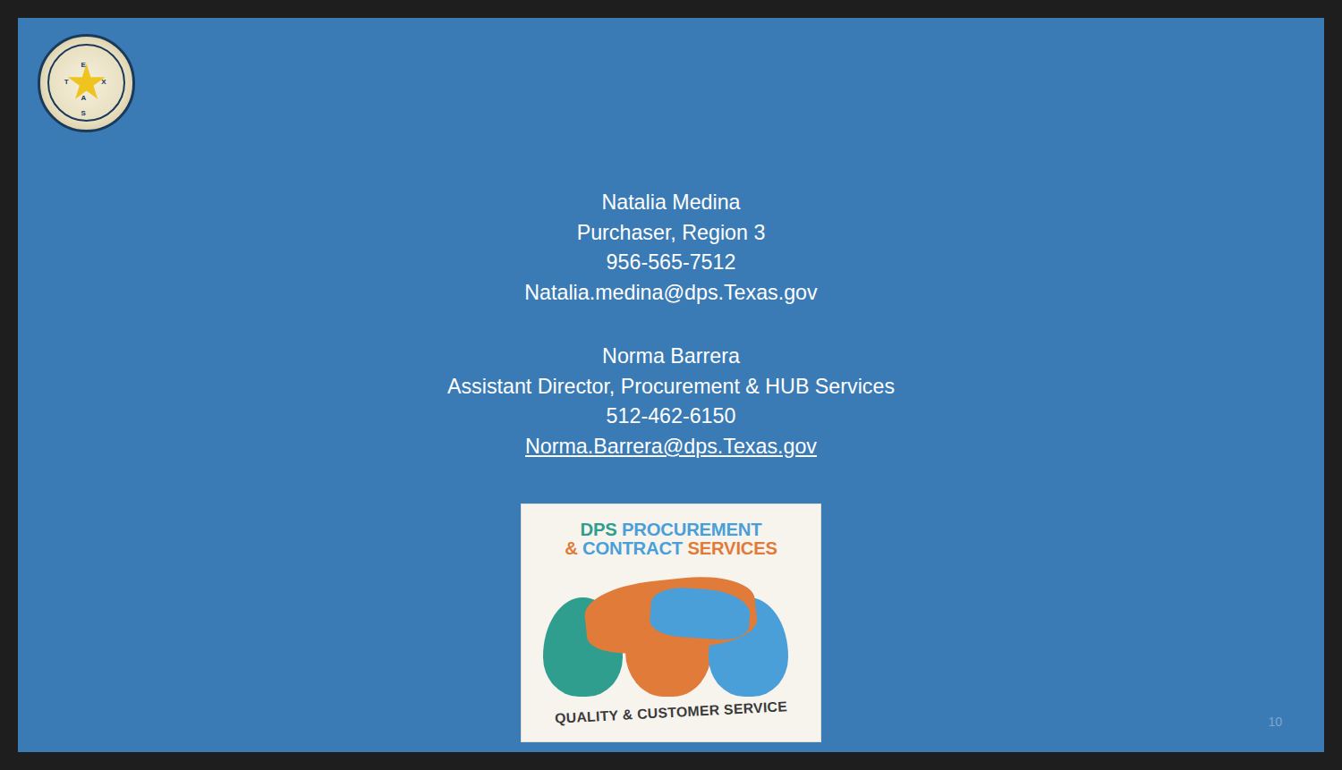T E X A S
Natalia Medina
Purchaser, Region 3
956-565-7512
Natalia.medina@dps.Texas.gov
Norma Barrera
Assistant Director, Procurement & HUB Services
512-462-6150
Norma.Barrera@dps.Texas.gov
DPS PROCUREMENT
& CONTRACT SERVICES
QUALITY & CUSTOMER SERVICE
10